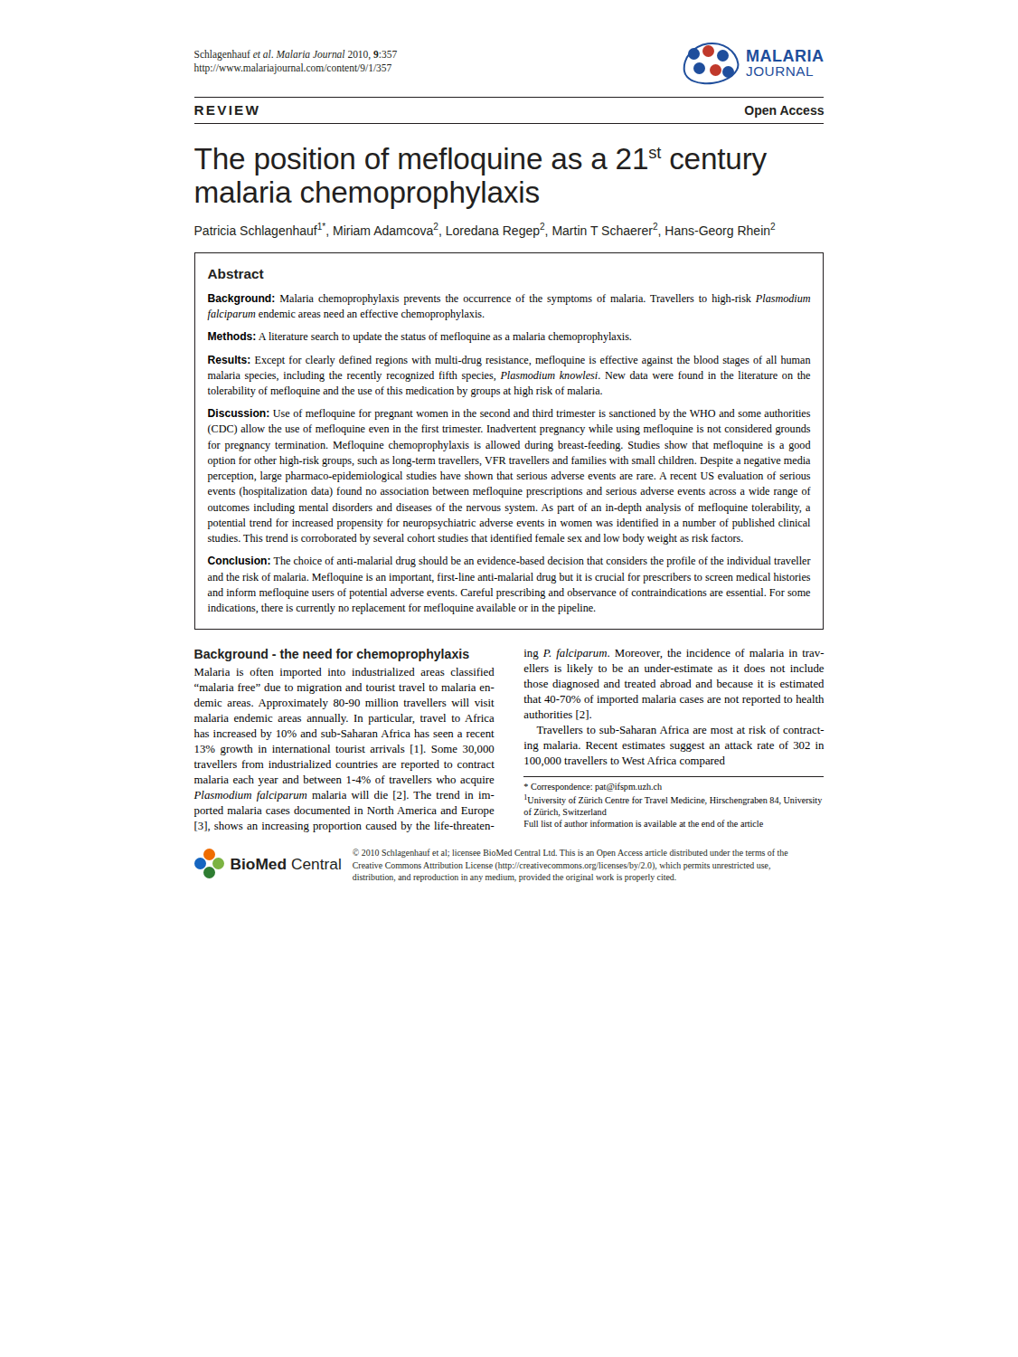Schlagenhauf et al. Malaria Journal 2010, 9:357
http://www.malariajournal.com/content/9/1/357
MALARIA
JOURNAL
REVIEW
Open Access
The position of mefloquine as a 21st century malaria chemoprophylaxis
Patricia Schlagenhauf1*, Miriam Adamcova2, Loredana Regep2, Martin T Schaerer2, Hans-Georg Rhein2
Abstract
Background: Malaria chemoprophylaxis prevents the occurrence of the symptoms of malaria. Travellers to high-risk Plasmodium falciparum endemic areas need an effective chemoprophylaxis.
Methods: A literature search to update the status of mefloquine as a malaria chemoprophylaxis.
Results: Except for clearly defined regions with multi-drug resistance, mefloquine is effective against the blood stages of all human malaria species, including the recently recognized fifth species, Plasmodium knowlesi. New data were found in the literature on the tolerability of mefloquine and the use of this medication by groups at high risk of malaria.
Discussion: Use of mefloquine for pregnant women in the second and third trimester is sanctioned by the WHO and some authorities (CDC) allow the use of mefloquine even in the first trimester. Inadvertent pregnancy while using mefloquine is not considered grounds for pregnancy termination. Mefloquine chemoprophylaxis is allowed during breast-feeding. Studies show that mefloquine is a good option for other high-risk groups, such as long-term travellers, VFR travellers and families with small children. Despite a negative media perception, large pharmaco-epidemiological studies have shown that serious adverse events are rare. A recent US evaluation of serious events (hospitalization data) found no association between mefloquine prescriptions and serious adverse events across a wide range of outcomes including mental disorders and diseases of the nervous system. As part of an in-depth analysis of mefloquine tolerability, a potential trend for increased propensity for neuropsychiatric adverse events in women was identified in a number of published clinical studies. This trend is corroborated by several cohort studies that identified female sex and low body weight as risk factors.
Conclusion: The choice of anti-malarial drug should be an evidence-based decision that considers the profile of the individual traveller and the risk of malaria. Mefloquine is an important, first-line anti-malarial drug but it is crucial for prescribers to screen medical histories and inform mefloquine users of potential adverse events. Careful prescribing and observance of contraindications are essential. For some indications, there is currently no replacement for mefloquine available or in the pipeline.
Background - the need for chemoprophylaxis
Malaria is often imported into industrialized areas classified “malaria free” due to migration and tourist travel to malaria endemic areas. Approximately 80-90 million travellers will visit malaria endemic areas annually. In particular, travel to Africa has increased by 10% and sub-Saharan Africa has seen a recent 13% growth in international tourist arrivals [1]. Some 30,000 travellers from industrialized countries are reported to contract malaria each year and between 1-4% of travellers who acquire Plasmodium falciparum malaria will die [2]. The trend in imported malaria cases documented in North America and Europe [3], shows an increasing proportion caused by the life-threatening P. falciparum. Moreover, the incidence of malaria in travellers is likely to be an under-estimate as it does not include those diagnosed and treated abroad and because it is estimated that 40-70% of imported malaria cases are not reported to health authorities [2].
Travellers to sub-Saharan Africa are most at risk of contracting malaria. Recent estimates suggest an attack rate of 302 in 100,000 travellers to West Africa compared
* Correspondence: pat@ifspm.uzh.ch
1University of Zürich Centre for Travel Medicine, Hirschengraben 84, University of Zürich, Switzerland
Full list of author information is available at the end of the article
BioMed Central
© 2010 Schlagenhauf et al; licensee BioMed Central Ltd. This is an Open Access article distributed under the terms of the Creative Commons Attribution License (http://creativecommons.org/licenses/by/2.0), which permits unrestricted use, distribution, and reproduction in any medium, provided the original work is properly cited.